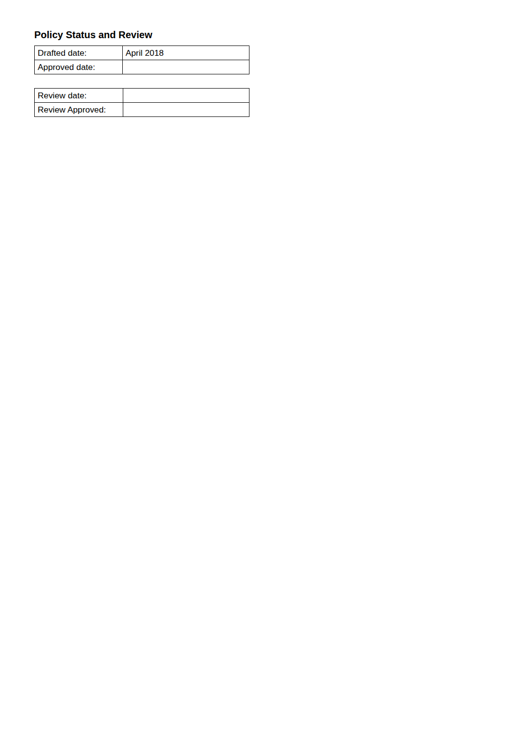Policy Status and Review
| Drafted date: | April 2018 |
| Approved date: | |
| Review date: | |
| Review Approved: | |